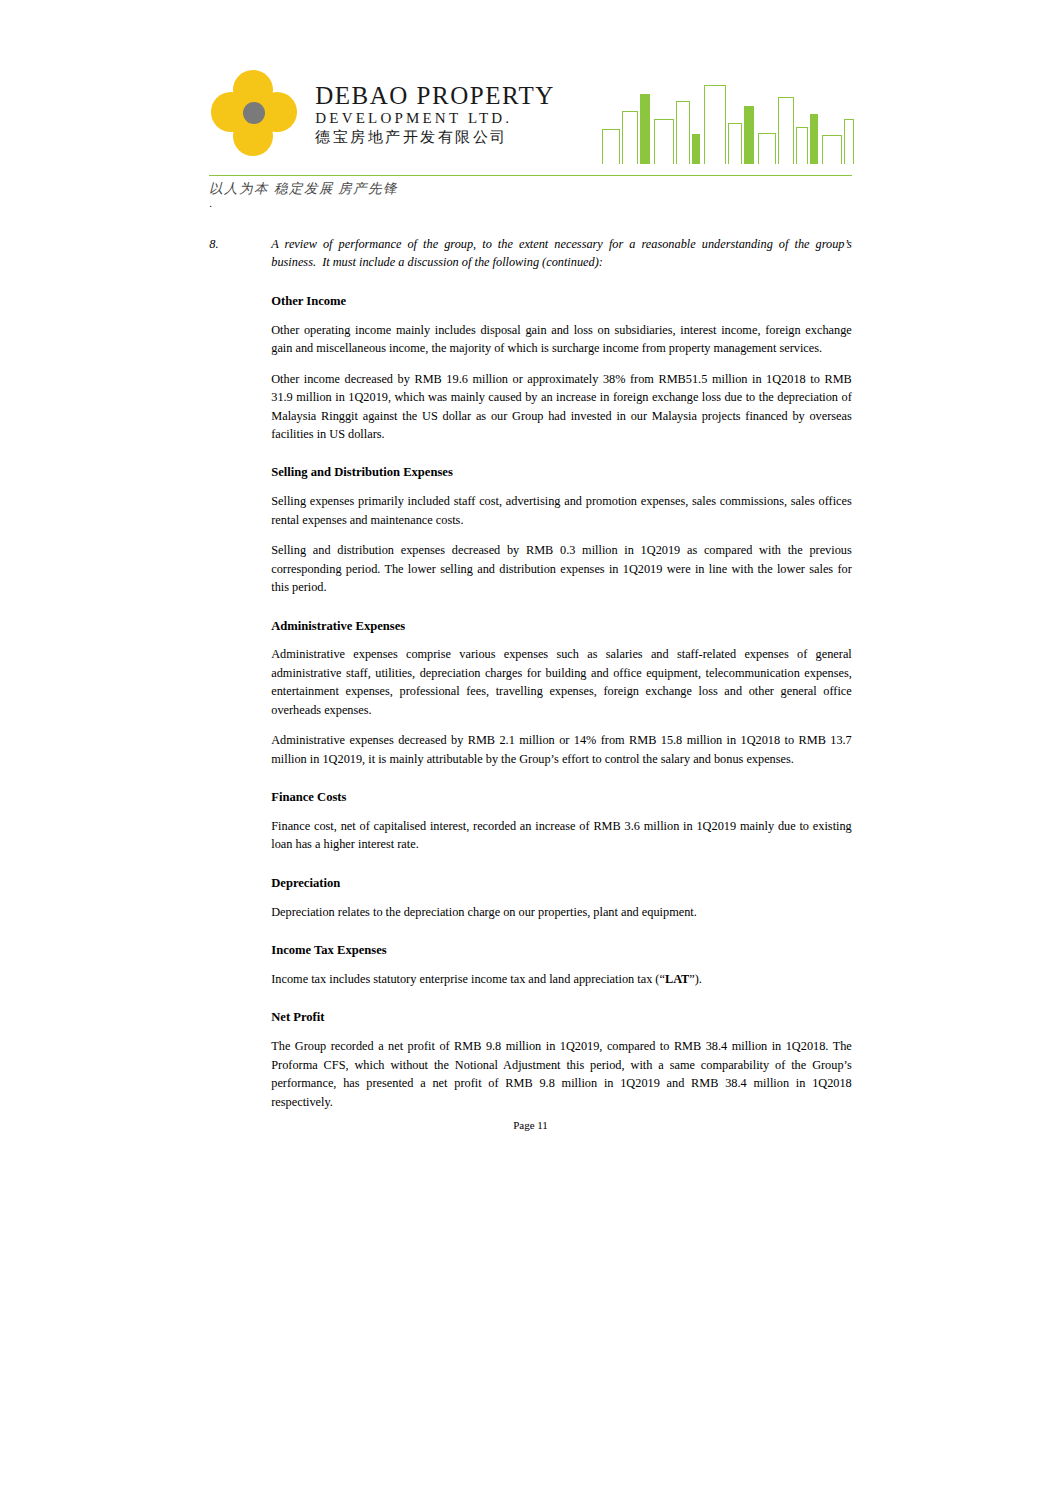DEBAO PROPERTY
DEVELOPMENT LTD.
德宝房地产开发有限公司
以人为本 稳定发展 房产先锋
.
8.
A review of performance of the group, to the extent necessary for a reasonable understanding of the group’s business. It must include a discussion of the following (continued):
Other Income
Other operating income mainly includes disposal gain and loss on subsidiaries, interest income, foreign exchange gain and miscellaneous income, the majority of which is surcharge income from property management services.
Other income decreased by RMB 19.6 million or approximately 38% from RMB51.5 million in 1Q2018 to RMB 31.9 million in 1Q2019, which was mainly caused by an increase in foreign exchange loss due to the depreciation of Malaysia Ringgit against the US dollar as our Group had invested in our Malaysia projects financed by overseas facilities in US dollars.
Selling and Distribution Expenses
Selling expenses primarily included staff cost, advertising and promotion expenses, sales commissions, sales offices rental expenses and maintenance costs.
Selling and distribution expenses decreased by RMB 0.3 million in 1Q2019 as compared with the previous corresponding period. The lower selling and distribution expenses in 1Q2019 were in line with the lower sales for this period.
Administrative Expenses
Administrative expenses comprise various expenses such as salaries and staff-related expenses of general administrative staff, utilities, depreciation charges for building and office equipment, telecommunication expenses, entertainment expenses, professional fees, travelling expenses, foreign exchange loss and other general office overheads expenses.
Administrative expenses decreased by RMB 2.1 million or 14% from RMB 15.8 million in 1Q2018 to RMB 13.7 million in 1Q2019, it is mainly attributable by the Group’s effort to control the salary and bonus expenses.
Finance Costs
Finance cost, net of capitalised interest, recorded an increase of RMB 3.6 million in 1Q2019 mainly due to existing loan has a higher interest rate.
Depreciation
Depreciation relates to the depreciation charge on our properties, plant and equipment.
Income Tax Expenses
Income tax includes statutory enterprise income tax and land appreciation tax (“LAT”).
Net Profit
The Group recorded a net profit of RMB 9.8 million in 1Q2019, compared to RMB 38.4 million in 1Q2018. The Proforma CFS, which without the Notional Adjustment this period, with a same comparability of the Group’s performance, has presented a net profit of RMB 9.8 million in 1Q2019 and RMB 38.4 million in 1Q2018 respectively.
Page 11